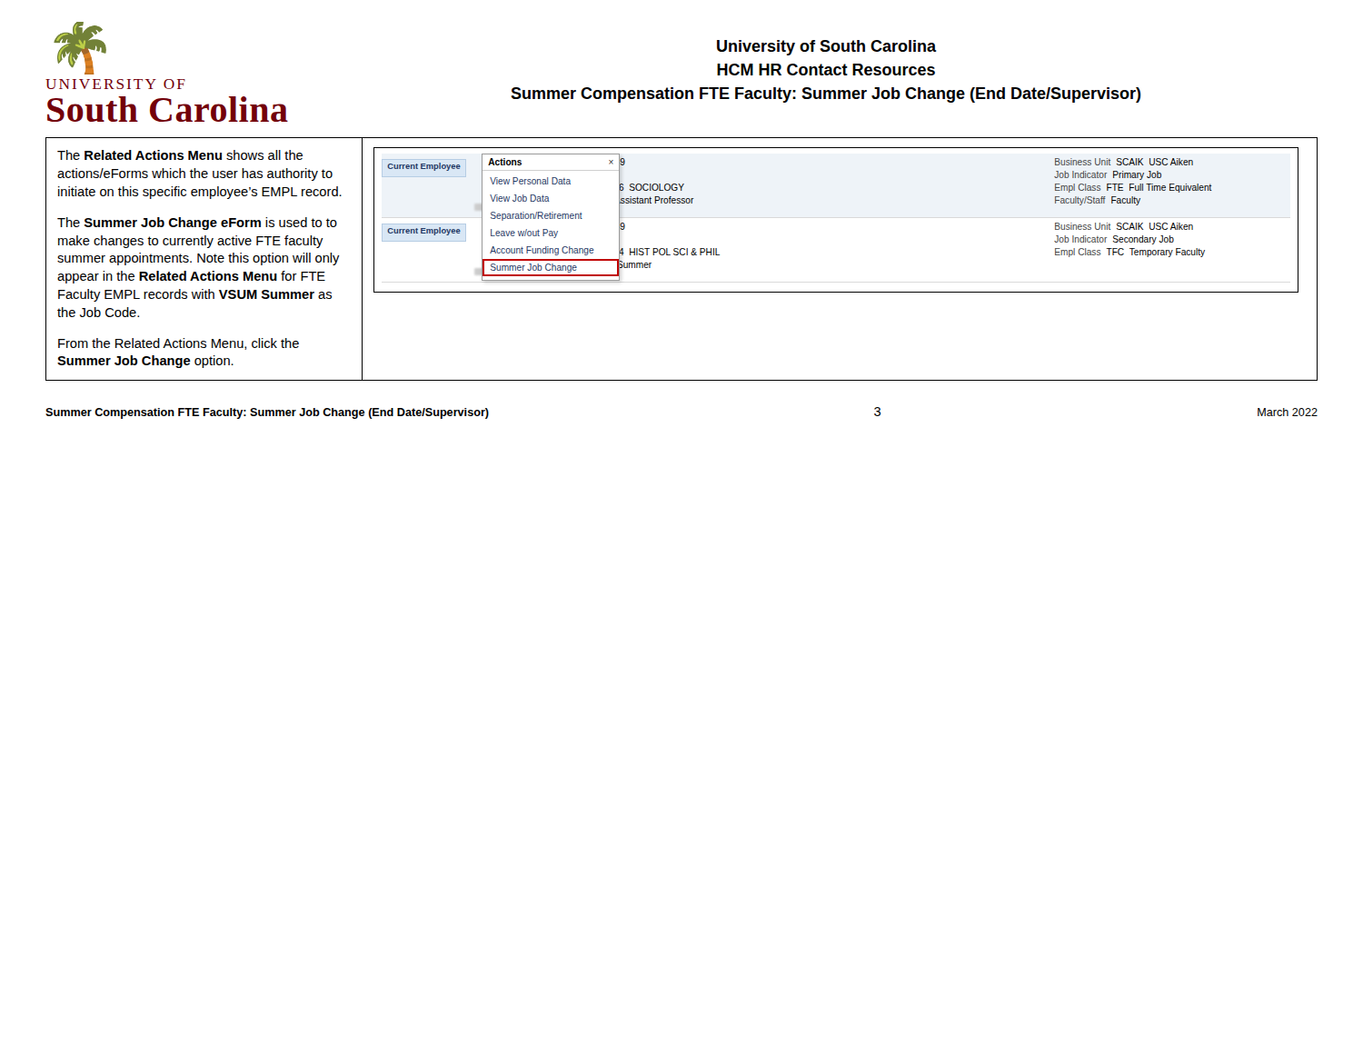🌴 UNIVERSITY OF South Carolina
University of South Carolina
HCM HR Contact Resources
Summer Compensation FTE Faculty: Summer Job Change (End Date/Supervisor)
| The Related Actions Menu shows all the actions/eForms which the user has authority to initiate on this specific employee’s EMPL record. The Summer Job Change eForm is used to to make changes to currently active FTE faculty summer appointments. Note this option will only appear in the Related Actions Menu for FTE Faculty EMPL records with VSUM Summer as the Job Code. From the Related Actions Menu, click the Summer Job Change option. | Current Employee Empl ID F22561959 Record 0 Department 911046 SOCIOLOGY Job Code UG74 Assistant Professor Business Unit SCAIK USC Aiken Job Indicator Primary Job Empl Class FTE Full Time Equivalent Faculty/Staff Faculty Current Employee Empl ID F22561959 Record 1 Department 911044 HIST POL SCI & PHIL Job Code VSUM Summer Business Unit SCAIK USC Aiken Job Indicator Secondary Job Empl Class TFC Temporary Faculty Actions × View Personal Data View Job Data Separation/Retirement Leave w/out Pay Account Funding Change Summer Job Change |
Summer Compensation FTE Faculty: Summer Job Change (End Date/Supervisor)
3
March 2022